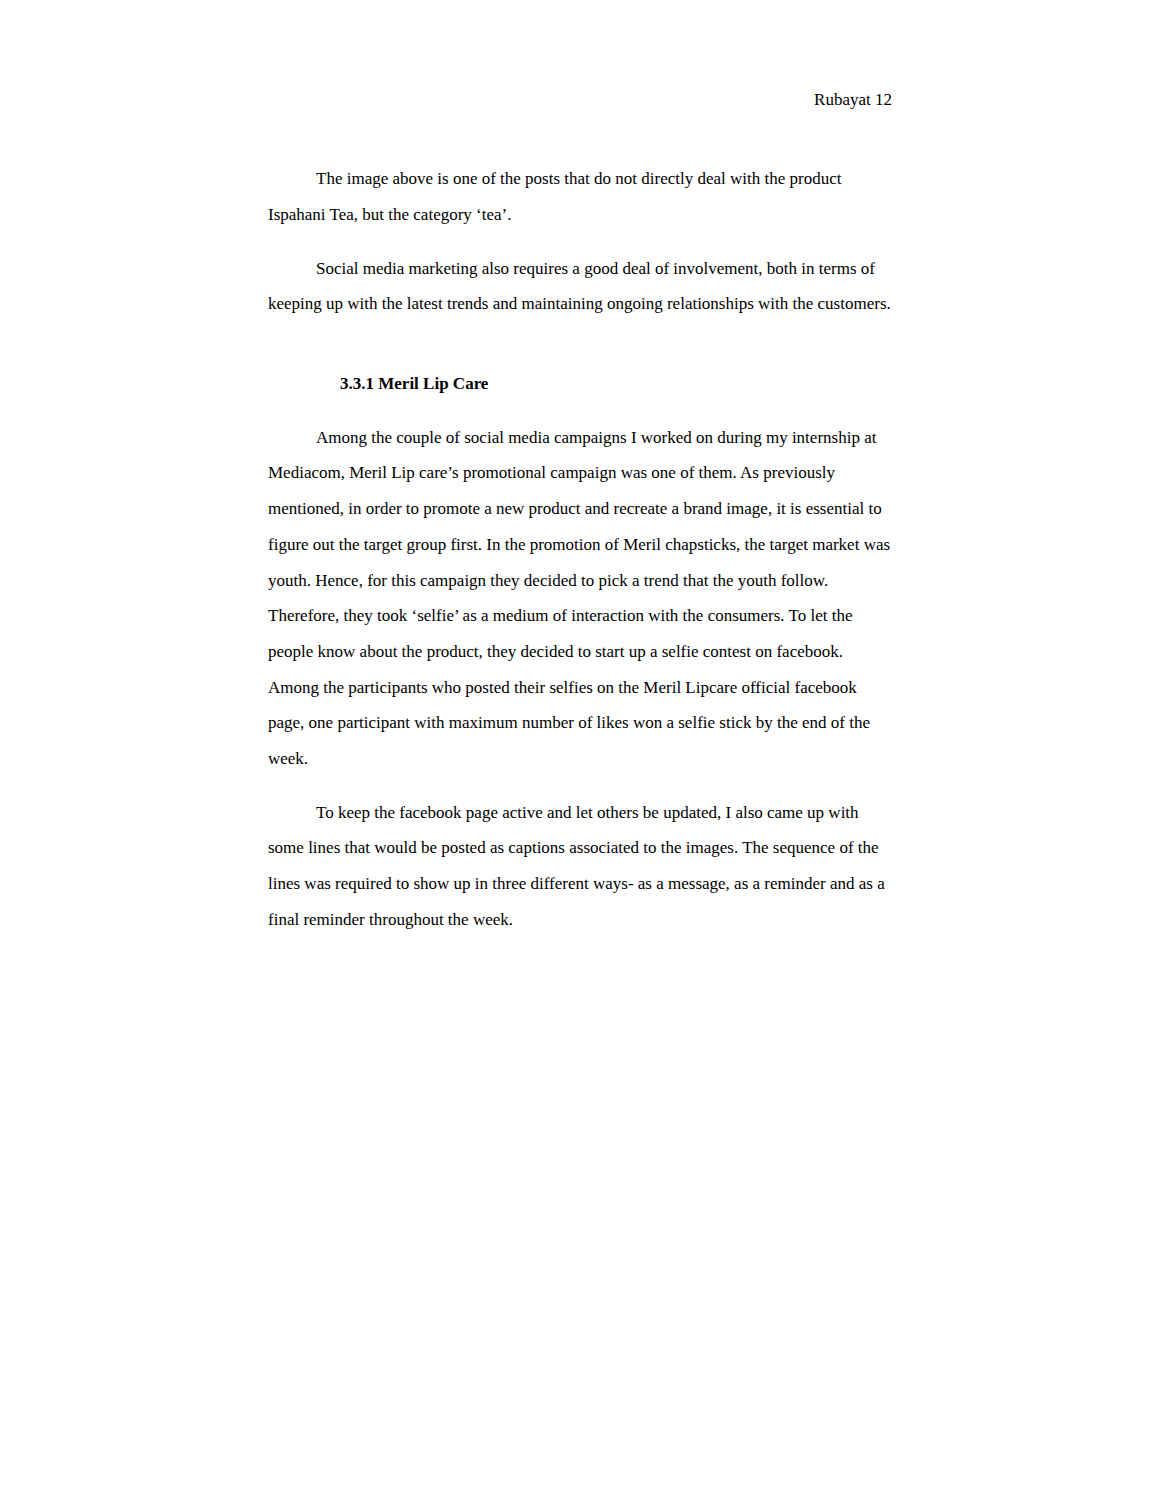Rubayat 12
The image above is one of the posts that do not directly deal with the product Ispahani Tea, but the category ‘tea’.
Social media marketing also requires a good deal of involvement, both in terms of keeping up with the latest trends and maintaining ongoing relationships with the customers.
3.3.1 Meril Lip Care
Among the couple of social media campaigns I worked on during my internship at Mediacom, Meril Lip care’s promotional campaign was one of them. As previously mentioned, in order to promote a new product and recreate a brand image, it is essential to figure out the target group first. In the promotion of Meril chapsticks, the target market was youth. Hence, for this campaign they decided to pick a trend that the youth follow. Therefore, they took ‘selfie’ as a medium of interaction with the consumers. To let the people know about the product, they decided to start up a selfie contest on facebook. Among the participants who posted their selfies on the Meril Lipcare official facebook page, one participant with maximum number of likes won a selfie stick by the end of the week.
To keep the facebook page active and let others be updated, I also came up with some lines that would be posted as captions associated to the images. The sequence of the lines was required to show up in three different ways- as a message, as a reminder and as a final reminder throughout the week.